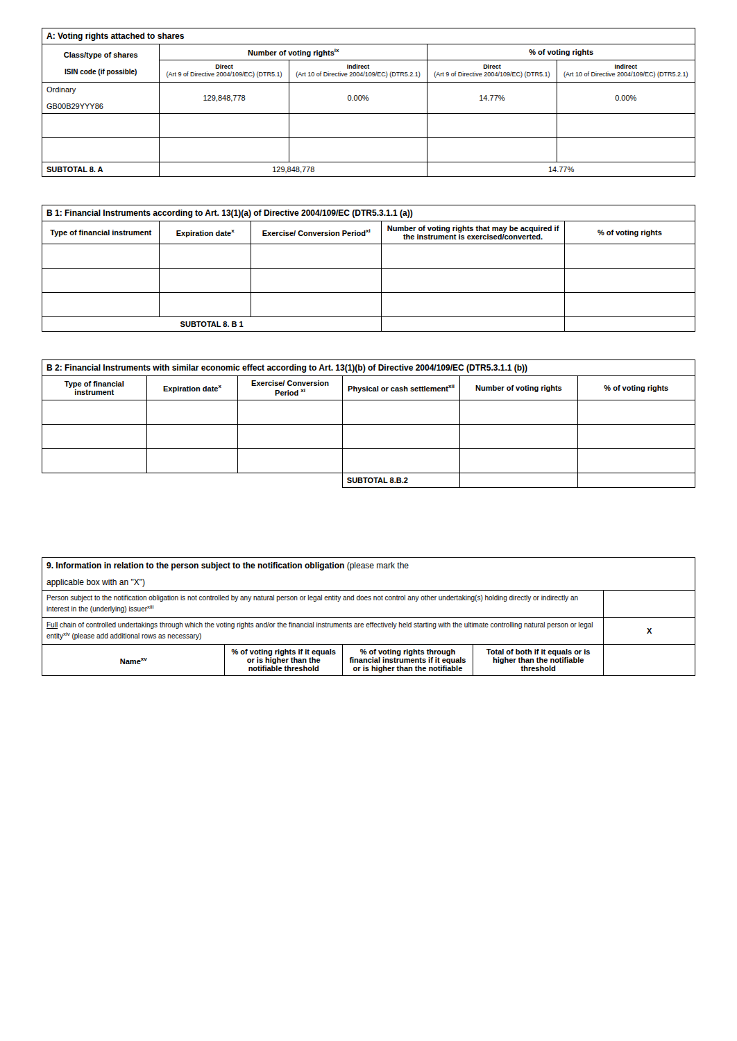| A: Voting rights attached to shares |
| Class/type of shares ISIN code (if possible) | Number of voting rights ix | % of voting rights |
| Direct (Art 9 of Directive 2004/109/EC) (DTR5.1) | Indirect (Art 10 of Directive 2004/109/EC) (DTR5.2.1) | Direct (Art 9 of Directive 2004/109/EC) (DTR5.1) | Indirect (Art 10 of Directive 2004/109/EC) (DTR5.2.1) |
| Ordinary GB00B29YYY86 | 129,848,778 | 0.00% | 14.77% | 0.00% |
| SUBTOTAL 8. A | 129,848,778 | 14.77% |
| B 1: Financial Instruments according to Art. 13(1)(a) of Directive 2004/109/EC (DTR5.3.1.1 (a)) |
| Type of financial instrument | Expiration date x | Exercise/ Conversion Period xi | Number of voting rights that may be acquired if the instrument is exercised/converted. | % of voting rights |
| SUBTOTAL 8. B 1 | | |
| B 2: Financial Instruments with similar economic effect according to Art. 13(1)(b) of Directive 2004/109/EC (DTR5.3.1.1 (b)) |
| Type of financial instrument | Expiration date x | Exercise/ Conversion Period xi | Physical or cash settlement xii | Number of voting rights | % of voting rights |
| | SUBTOTAL 8.B.2 | | |
| 9. Information in relation to the person subject to the notification obligation (please mark the applicable box with an "X") |
| Person subject to the notification obligation is not controlled by any natural person or legal entity and does not control any other undertaking(s) holding directly or indirectly an interest in the (underlying) issuer xiii | |
| Full chain of controlled undertakings through which the voting rights and/or the financial instruments are effectively held starting with the ultimate controlling natural person or legal entity xiv (please add additional rows as necessary) | X |
| Name xv | % of voting rights if it equals or is higher than the notifiable threshold | % of voting rights through financial instruments if it equals or is higher than the notifiable | Total of both if it equals or is higher than the notifiable threshold | |